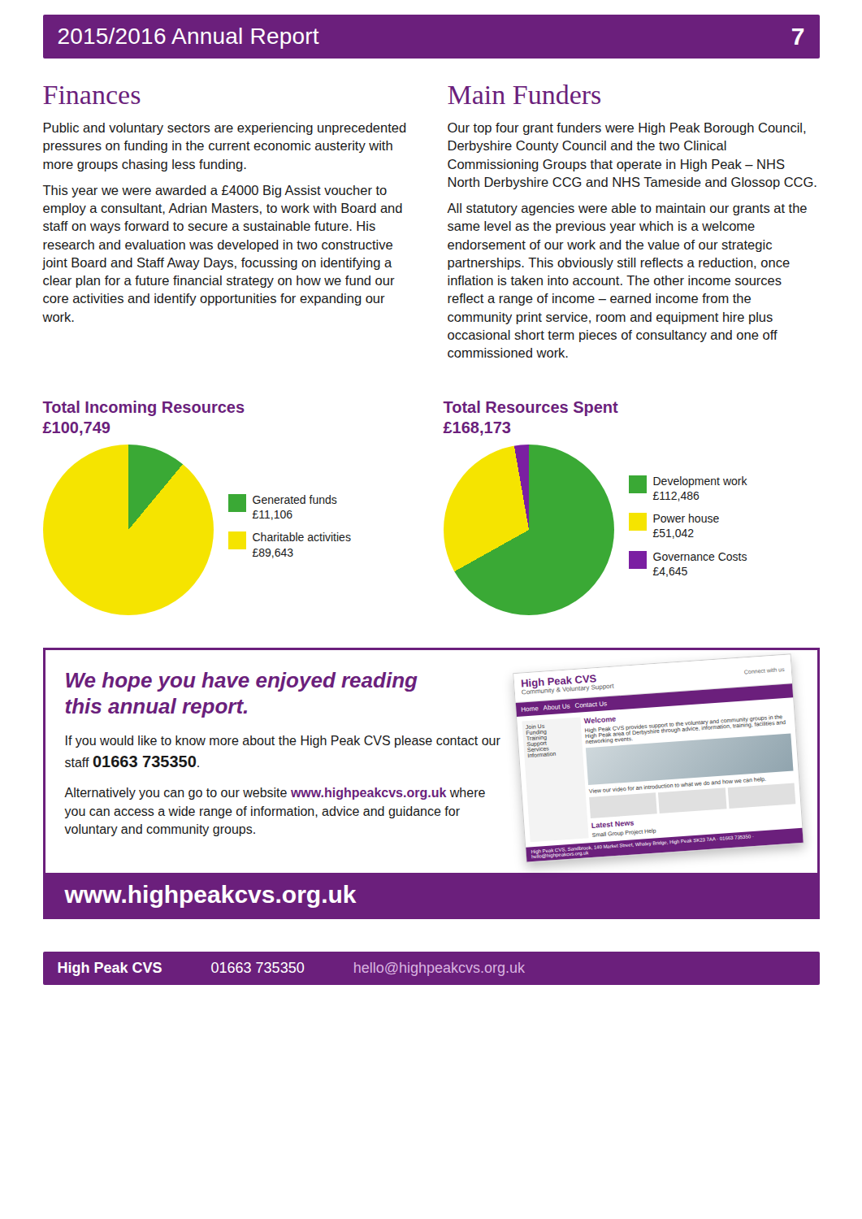2015/2016 Annual Report
7
Finances
Public and voluntary sectors are experiencing unprecedented pressures on funding in the current economic austerity with more groups chasing less funding.
This year we were awarded a £4000 Big Assist voucher to employ a consultant, Adrian Masters, to work with Board and staff on ways forward to secure a sustainable future. His research and evaluation was developed in two constructive joint Board and Staff Away Days, focussing on identifying a clear plan for a future financial strategy on how we fund our core activities and identify opportunities for expanding our work.
Main Funders
Our top four grant funders were High Peak Borough Council, Derbyshire County Council and the two Clinical Commissioning Groups that operate in High Peak – NHS North Derbyshire CCG and NHS Tameside and Glossop CCG.
All statutory agencies were able to maintain our grants at the same level as the previous year which is a welcome endorsement of our work and the value of our strategic partnerships. This obviously still reflects a reduction, once inflation is taken into account. The other income sources reflect a range of income – earned income from the community print service, room and equipment hire plus occasional short term pieces of consultancy and one off commissioned work.
Total Incoming Resources£100,749
Generated funds£11,106
Charitable activities£89,643
Total Resources Spent£168,173
Development work£112,486
Power house£51,042
Governance Costs£4,645
We hope you have enjoyed reading
this annual report.
If you would like to know more about the High Peak CVS please contact our staff 01663 735350.
Alternatively you can go to our website www.highpeakcvs.org.uk where you can access a wide range of information, advice and guidance for voluntary and community groups.
High Peak CVSCommunity & Voluntary Support
Connect with us
Home About Us Contact Us
Join Us
Funding
Training
Support
Services
Information
Welcome
High Peak CVS provides support to the voluntary and community groups in the High Peak area of Derbyshire through advice, information, training, facilities and networking events.
View our video for an introduction to what we do and how we can help.
Latest News
Small Group Project Help
High Peak CVS, Sandbrook, 140 Market Street, Whaley Bridge, High Peak SK23 7AA · 01663 735350 · hello@highpeakcvs.org.uk
www.highpeakcvs.org.uk
High Peak CVS
01663 735350
hello@highpeakcvs.org.uk